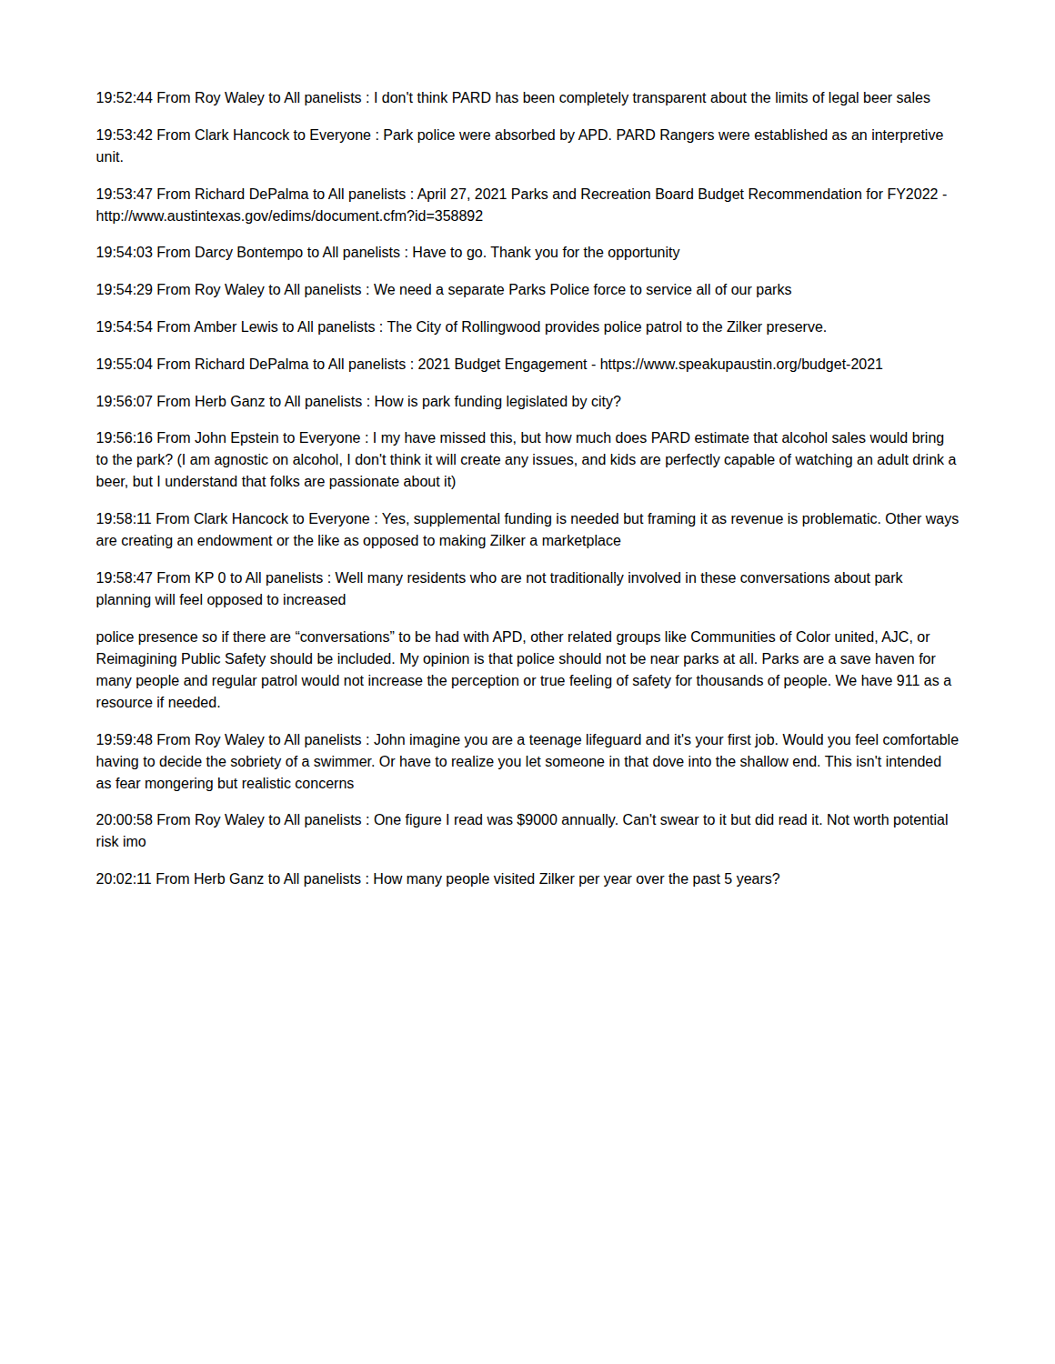19:52:44 From Roy Waley to All panelists : I don't think PARD has been completely transparent about the limits of legal beer sales
19:53:42 From Clark Hancock to Everyone : Park police were absorbed by APD. PARD Rangers were established as an interpretive unit.
19:53:47 From Richard DePalma to All panelists : April 27, 2021 Parks and Recreation Board Budget Recommendation for FY2022 - http://www.austintexas.gov/edims/document.cfm?id=358892
19:54:03 From Darcy Bontempo to All panelists : Have to go. Thank you for the opportunity
19:54:29 From Roy Waley to All panelists : We need a separate Parks Police force to service all of our parks
19:54:54 From Amber Lewis to All panelists : The City of Rollingwood provides police patrol to the Zilker preserve.
19:55:04 From Richard DePalma to All panelists : 2021 Budget Engagement - https://www.speakupaustin.org/budget-2021
19:56:07 From Herb Ganz to All panelists : How is park funding legislated by city?
19:56:16 From John Epstein to Everyone : I my have missed this, but how much does PARD estimate that alcohol sales would bring to the park? (I am agnostic on alcohol, I don't think it will create any issues, and kids are perfectly capable of watching an adult drink a beer, but I understand that folks are passionate about it)
19:58:11 From Clark Hancock to Everyone : Yes, supplemental funding is needed but framing it as revenue is problematic. Other ways are creating an endowment or the like as opposed to making Zilker a marketplace
19:58:47 From KP 0 to All panelists : Well many residents who are not traditionally involved in these conversations about park planning will feel opposed to increased
police presence so if there are “conversations” to be had with APD, other related groups like Communities of Color united, AJC, or Reimagining Public Safety should be included. My opinion is that police should not be near parks at all. Parks are a save haven for many people and regular patrol would not increase the perception or true feeling of safety for thousands of people. We have 911 as a resource if needed.
19:59:48 From Roy Waley to All panelists : John imagine you are a teenage lifeguard and it's your first job. Would you feel comfortable having to decide the sobriety of a swimmer. Or have to realize you let someone in that dove into the shallow end. This isn't intended as fear mongering but realistic concerns
20:00:58 From Roy Waley to All panelists : One figure I read was $9000 annually. Can't swear to it but did read it. Not worth potential risk imo
20:02:11 From Herb Ganz to All panelists : How many people visited Zilker per year over the past 5 years?